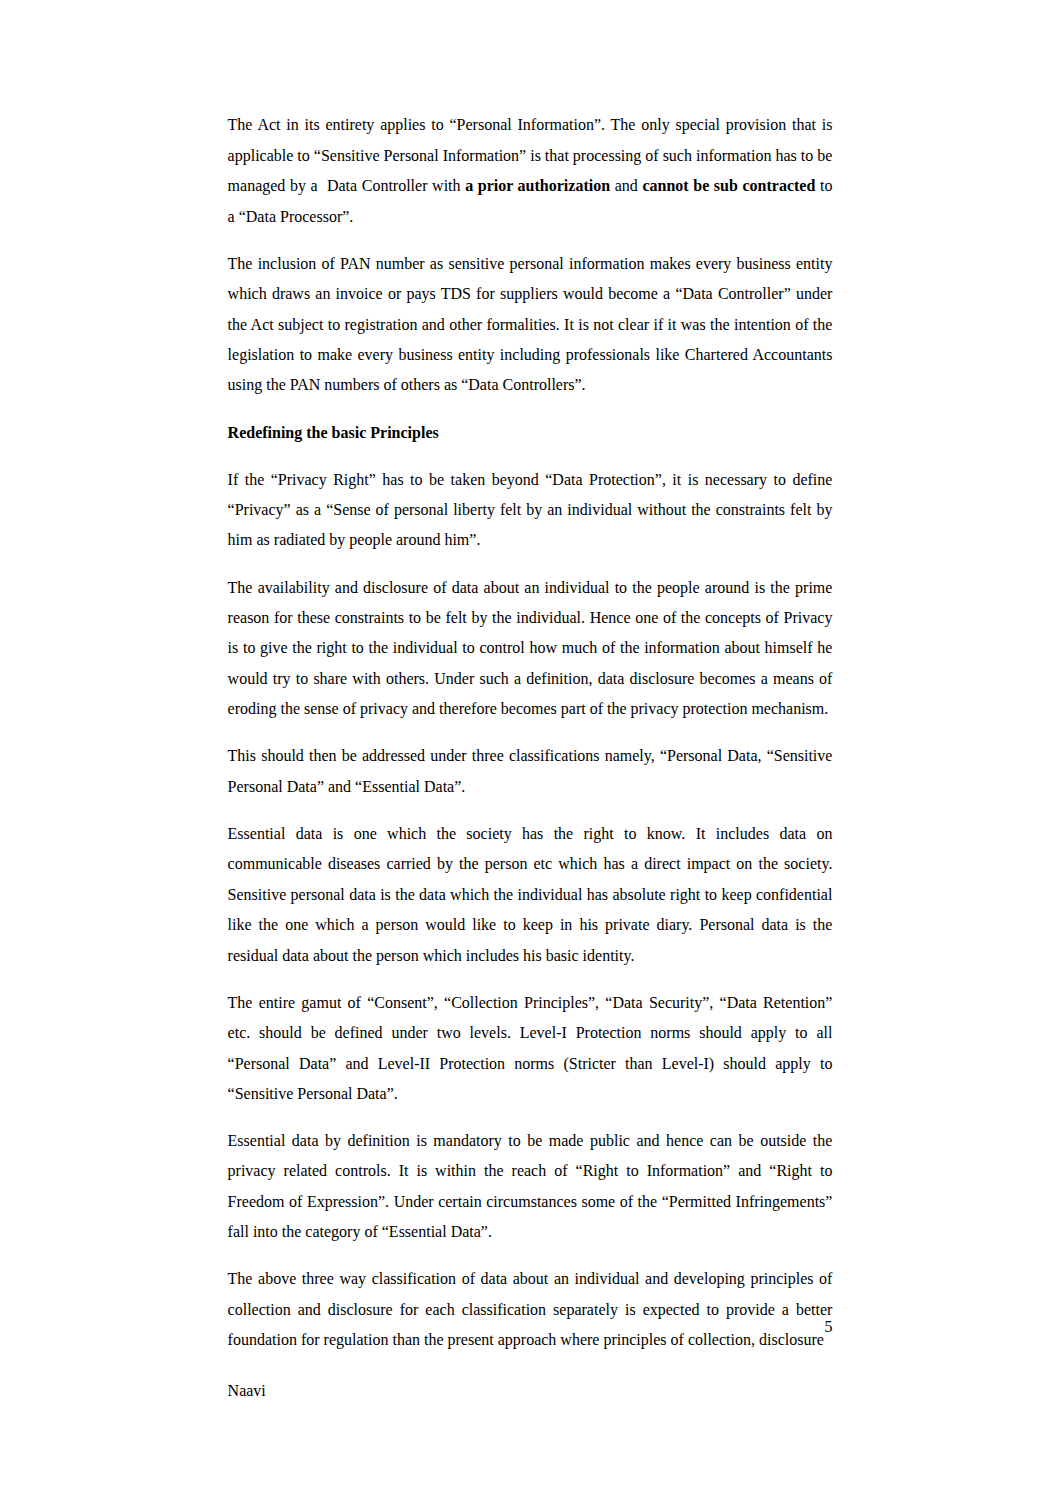The Act in its entirety applies to “Personal Information”. The only special provision that is applicable to “Sensitive Personal Information” is that processing of such information has to be managed by a Data Controller with a prior authorization and cannot be sub contracted to a “Data Processor”.
The inclusion of PAN number as sensitive personal information makes every business entity which draws an invoice or pays TDS for suppliers would become a “Data Controller” under the Act subject to registration and other formalities. It is not clear if it was the intention of the legislation to make every business entity including professionals like Chartered Accountants using the PAN numbers of others as “Data Controllers”.
Redefining the basic Principles
If the “Privacy Right” has to be taken beyond “Data Protection”, it is necessary to define “Privacy” as a “Sense of personal liberty felt by an individual without the constraints felt by him as radiated by people around him”.
The availability and disclosure of data about an individual to the people around is the prime reason for these constraints to be felt by the individual. Hence one of the concepts of Privacy is to give the right to the individual to control how much of the information about himself he would try to share with others. Under such a definition, data disclosure becomes a means of eroding the sense of privacy and therefore becomes part of the privacy protection mechanism.
This should then be addressed under three classifications namely, “Personal Data, “Sensitive Personal Data” and “Essential Data”.
Essential data is one which the society has the right to know. It includes data on communicable diseases carried by the person etc which has a direct impact on the society. Sensitive personal data is the data which the individual has absolute right to keep confidential like the one which a person would like to keep in his private diary. Personal data is the residual data about the person which includes his basic identity.
The entire gamut of “Consent”, “Collection Principles”, “Data Security”, “Data Retention” etc. should be defined under two levels. Level-I Protection norms should apply to all “Personal Data” and Level-II Protection norms (Stricter than Level-I) should apply to “Sensitive Personal Data”.
Essential data by definition is mandatory to be made public and hence can be outside the privacy related controls. It is within the reach of “Right to Information” and “Right to Freedom of Expression”. Under certain circumstances some of the “Permitted Infringements” fall into the category of “Essential Data”.
The above three way classification of data about an individual and developing principles of collection and disclosure for each classification separately is expected to provide a better foundation for regulation than the present approach where principles of collection, disclosure
5
Naavi